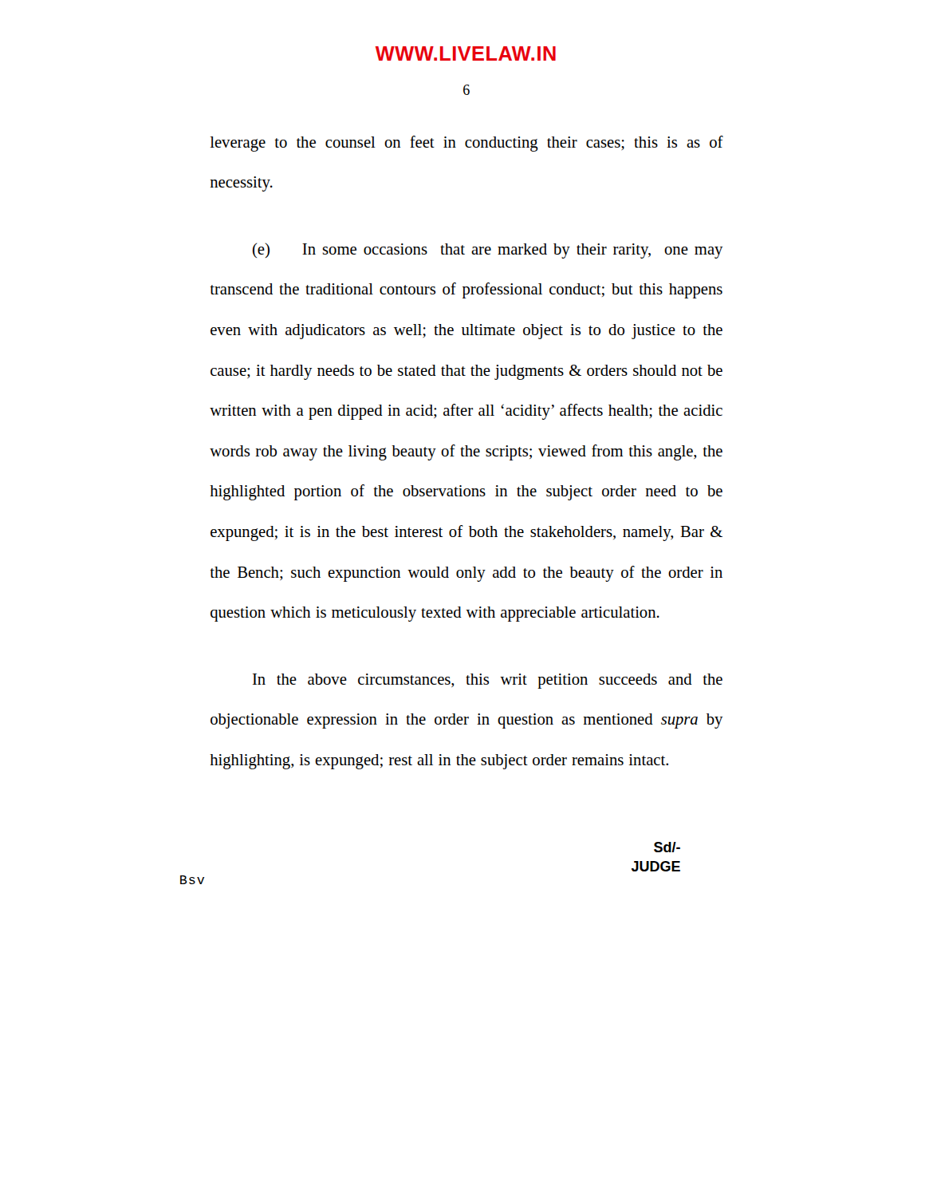WWW.LIVELAW.IN
6
leverage to the counsel on feet in conducting their cases; this is as of necessity.
(e) In some occasions that are marked by their rarity, one may transcend the traditional contours of professional conduct; but this happens even with adjudicators as well; the ultimate object is to do justice to the cause; it hardly needs to be stated that the judgments & orders should not be written with a pen dipped in acid; after all ‘acidity’ affects health; the acidic words rob away the living beauty of the scripts; viewed from this angle, the highlighted portion of the observations in the subject order need to be expunged; it is in the best interest of both the stakeholders, namely, Bar & the Bench; such expunction would only add to the beauty of the order in question which is meticulously texted with appreciable articulation.
In the above circumstances, this writ petition succeeds and the objectionable expression in the order in question as mentioned supra by highlighting, is expunged; rest all in the subject order remains intact.
Sd/-
JUDGE
Bsv